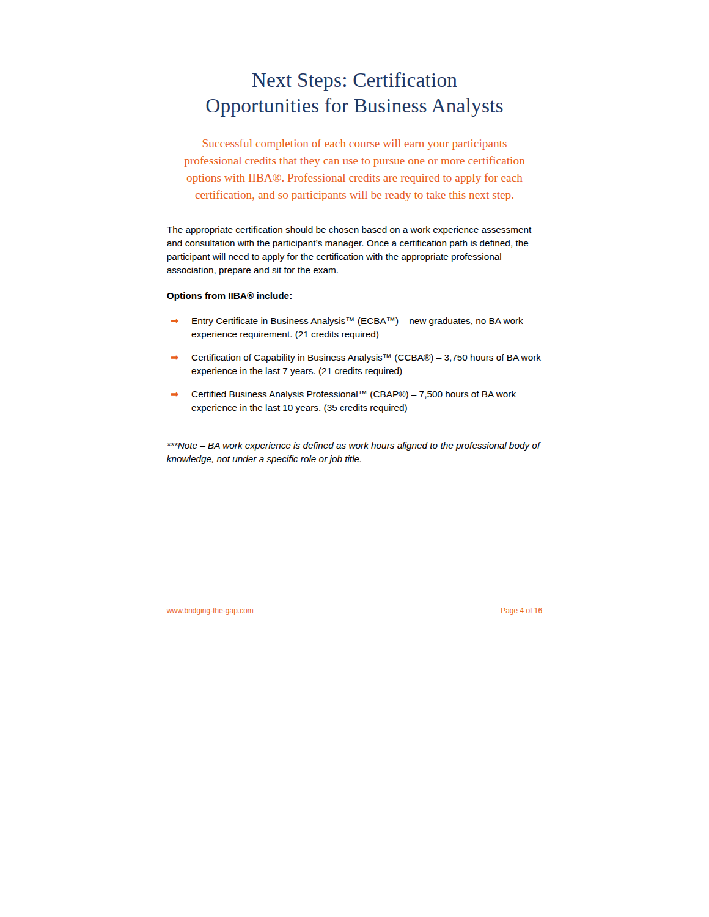Next Steps: Certification
Opportunities for Business Analysts
Successful completion of each course will earn your participants professional credits that they can use to pursue one or more certification options with IIBA®. Professional credits are required to apply for each certification, and so participants will be ready to take this next step.
The appropriate certification should be chosen based on a work experience assessment and consultation with the participant’s manager. Once a certification path is defined, the participant will need to apply for the certification with the appropriate professional association, prepare and sit for the exam.
Options from IIBA® include:
Entry Certificate in Business Analysis™ (ECBA™) – new graduates, no BA work experience requirement. (21 credits required)
Certification of Capability in Business Analysis™ (CCBA®) – 3,750 hours of BA work experience in the last 7 years. (21 credits required)
Certified Business Analysis Professional™ (CBAP®) – 7,500 hours of BA work experience in the last 10 years. (35 credits required)
***Note – BA work experience is defined as work hours aligned to the professional body of knowledge, not under a specific role or job title.
www.bridging-the-gap.com Page 4 of 16